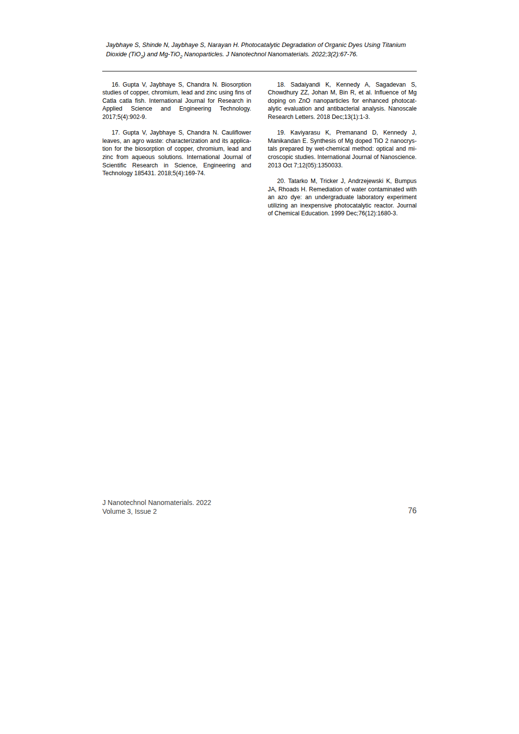Jaybhaye S, Shinde N, Jaybhaye S, Narayan H. Photocatalytic Degradation of Organic Dyes Using Titanium Dioxide (TiO2) and Mg-TiO2 Nanoparticles. J Nanotechnol Nanomaterials. 2022;3(2):67-76.
16. Gupta V, Jaybhaye S, Chandra N. Biosorption studies of copper, chromium, lead and zinc using fins of Catla catla fish. International Journal for Research in Applied Science and Engineering Technology. 2017;5(4):902-9.
17. Gupta V, Jaybhaye S, Chandra N. Cauliflower leaves, an agro waste: characterization and its application for the biosorption of copper, chromium, lead and zinc from aqueous solutions. International Journal of Scientific Research in Science, Engineering and Technology 185431. 2018;5(4):169-74.
18. Sadaiyandi K, Kennedy A, Sagadevan S, Chowdhury ZZ, Johan M, Bin R, et al. Influence of Mg doping on ZnO nanoparticles for enhanced photocatalytic evaluation and antibacterial analysis. Nanoscale Research Letters. 2018 Dec;13(1):1-3.
19. Kaviyarasu K, Premanand D, Kennedy J, Manikandan E. Synthesis of Mg doped TiO 2 nanocrystals prepared by wet-chemical method: optical and microscopic studies. International Journal of Nanoscience. 2013 Oct 7;12(05):1350033.
20. Tatarko M, Tricker J, Andrzejewski K, Bumpus JA, Rhoads H. Remediation of water contaminated with an azo dye: an undergraduate laboratory experiment utilizing an inexpensive photocatalytic reactor. Journal of Chemical Education. 1999 Dec;76(12):1680-3.
J Nanotechnol Nanomaterials. 2022
Volume 3, Issue 2
76